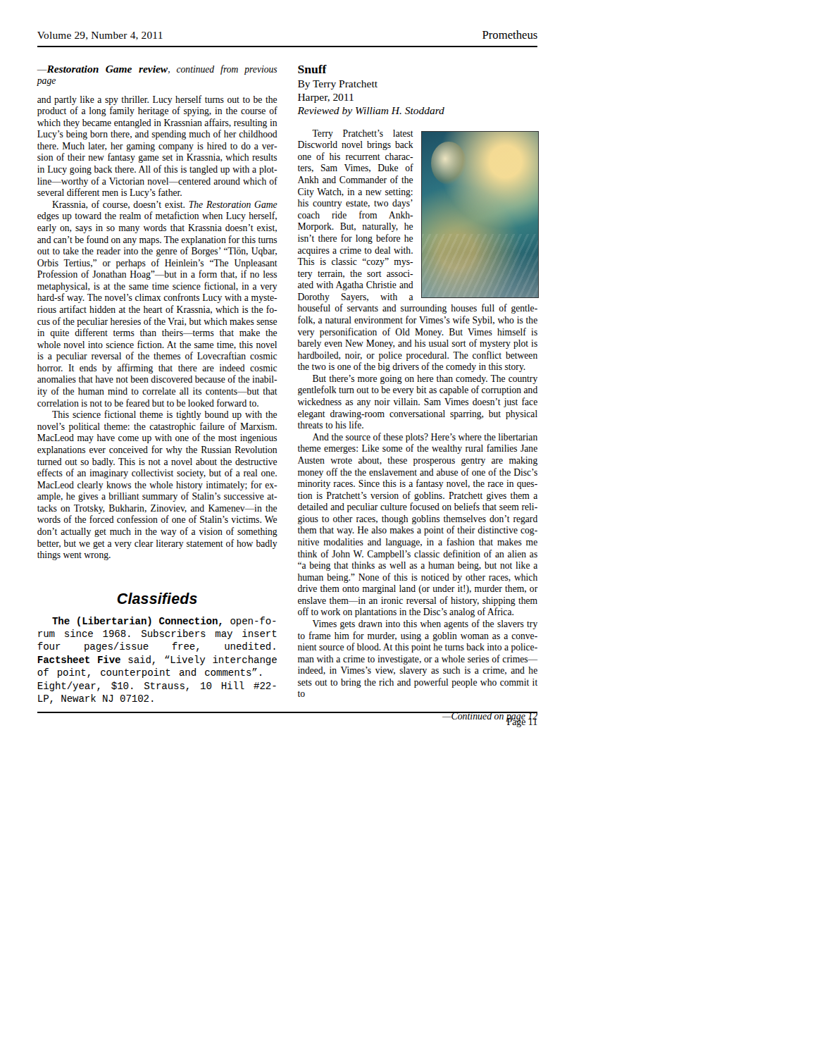Volume 29, Number 4, 2011
Prometheus
—Restoration Game review, continued from previous page
and partly like a spy thriller. Lucy herself turns out to be the product of a long family heritage of spying, in the course of which they became entangled in Krassnian affairs, resulting in Lucy’s being born there, and spending much of her childhood there. Much later, her gaming company is hired to do a version of their new fantasy game set in Krassnia, which results in Lucy going back there. All of this is tangled up with a plotline—worthy of a Victorian novel—centered around which of several different men is Lucy’s father.
Krassnia, of course, doesn’t exist. The Restoration Game edges up toward the realm of metafiction when Lucy herself, early on, says in so many words that Krassnia doesn’t exist, and can’t be found on any maps. The explanation for this turns out to take the reader into the genre of Borges’ “Tlön, Uqbar, Orbis Tertius,” or perhaps of Heinlein’s “The Unpleasant Profession of Jonathan Hoag”—but in a form that, if no less metaphysical, is at the same time science fictional, in a very hard-sf way. The novel’s climax confronts Lucy with a mysterious artifact hidden at the heart of Krassnia, which is the focus of the peculiar heresies of the Vrai, but which makes sense in quite different terms than theirs—terms that make the whole novel into science fiction. At the same time, this novel is a peculiar reversal of the themes of Lovecraftian cosmic horror. It ends by affirming that there are indeed cosmic anomalies that have not been discovered because of the inability of the human mind to correlate all its contents—but that correlation is not to be feared but to be looked forward to.
This science fictional theme is tightly bound up with the novel’s political theme: the catastrophic failure of Marxism. MacLeod may have come up with one of the most ingenious explanations ever conceived for why the Russian Revolution turned out so badly. This is not a novel about the destructive effects of an imaginary collectivist society, but of a real one. MacLeod clearly knows the whole history intimately; for example, he gives a brilliant summary of Stalin’s successive attacks on Trotsky, Bukharin, Zinoviev, and Kamenev—in the words of the forced confession of one of Stalin’s victims. We don’t actually get much in the way of a vision of something better, but we get a very clear literary statement of how badly things went wrong.
Classifieds
The (Libertarian) Connection, open-forum since 1968. Subscribers may insert four pages/issue free, unedited. Factsheet Five said, “Lively interchange of point, counterpoint and comments”. Eight/year, $10. Strauss, 10 Hill #22-LP, Newark NJ 07102.
Snuff
By Terry Pratchett
Harper, 2011
Reviewed by William H. Stoddard
Terry Pratchett’s latest Discworld novel brings back one of his recurrent characters, Sam Vimes, Duke of Ankh and Commander of the City Watch, in a new setting: his country estate, two days’ coach ride from Ankh-Morpork. But, naturally, he isn’t there for long before he acquires a crime to deal with. This is classic “cozy” mystery terrain, the sort associated with Agatha Christie and Dorothy Sayers, with a houseful of servants and surrounding houses full of gentlefolk, a natural environment for Vimes’s wife Sybil, who is the very personification of Old Money. But Vimes himself is barely even New Money, and his usual sort of mystery plot is hardboiled, noir, or police procedural. The conflict between the two is one of the big drivers of the comedy in this story.
But there’s more going on here than comedy. The country gentlefolk turn out to be every bit as capable of corruption and wickedness as any noir villain. Sam Vimes doesn’t just face elegant drawing-room conversational sparring, but physical threats to his life.
And the source of these plots? Here’s where the libertarian theme emerges: Like some of the wealthy rural families Jane Austen wrote about, these prosperous gentry are making money off the the enslavement and abuse of one of the Disc’s minority races. Since this is a fantasy novel, the race in question is Pratchett’s version of goblins. Pratchett gives them a detailed and peculiar culture focused on beliefs that seem religious to other races, though goblins themselves don’t regard them that way. He also makes a point of their distinctive cognitive modalities and language, in a fashion that makes me think of John W. Campbell’s classic definition of an alien as “a being that thinks as well as a human being, but not like a human being.” None of this is noticed by other races, which drive them onto marginal land (or under it!), murder them, or enslave them—in an ironic reversal of history, shipping them off to work on plantations in the Disc’s analog of Africa.
Vimes gets drawn into this when agents of the slavers try to frame him for murder, using a goblin woman as a convenient source of blood. At this point he turns back into a policeman with a crime to investigate, or a whole series of crimes—indeed, in Vimes’s view, slavery as such is a crime, and he sets out to bring the rich and powerful people who commit it to
—Continued on page 12
Page 11